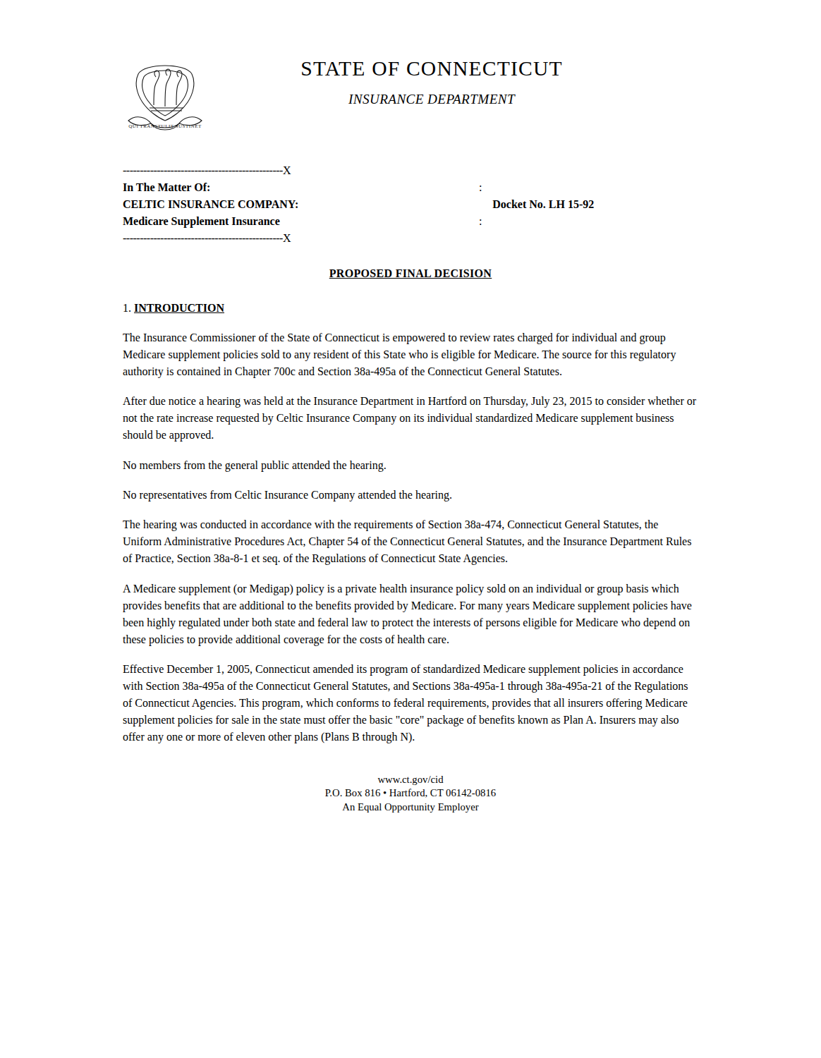QUI TRANSTULIT SUSTINET
STATE OF CONNECTICUT
INSURANCE DEPARTMENT
-----------------------------------------------X
| In The Matter Of: | : | |
| CELTIC INSURANCE COMPANY: | | Docket No. LH 15-92 |
| Medicare Supplement Insurance | : | |
-----------------------------------------------X
PROPOSED FINAL DECISION
1. INTRODUCTION
The Insurance Commissioner of the State of Connecticut is empowered to review rates charged for individual and group Medicare supplement policies sold to any resident of this State who is eligible for Medicare. The source for this regulatory authority is contained in Chapter 700c and Section 38a-495a of the Connecticut General Statutes.
After due notice a hearing was held at the Insurance Department in Hartford on Thursday, July 23, 2015 to consider whether or not the rate increase requested by Celtic Insurance Company on its individual standardized Medicare supplement business should be approved.
No members from the general public attended the hearing.
No representatives from Celtic Insurance Company attended the hearing.
The hearing was conducted in accordance with the requirements of Section 38a-474, Connecticut General Statutes, the Uniform Administrative Procedures Act, Chapter 54 of the Connecticut General Statutes, and the Insurance Department Rules of Practice, Section 38a-8-1 et seq. of the Regulations of Connecticut State Agencies.
A Medicare supplement (or Medigap) policy is a private health insurance policy sold on an individual or group basis which provides benefits that are additional to the benefits provided by Medicare. For many years Medicare supplement policies have been highly regulated under both state and federal law to protect the interests of persons eligible for Medicare who depend on these policies to provide additional coverage for the costs of health care.
Effective December 1, 2005, Connecticut amended its program of standardized Medicare supplement policies in accordance with Section 38a-495a of the Connecticut General Statutes, and Sections 38a-495a-1 through 38a-495a-21 of the Regulations of Connecticut Agencies. This program, which conforms to federal requirements, provides that all insurers offering Medicare supplement policies for sale in the state must offer the basic "core" package of benefits known as Plan A. Insurers may also offer any one or more of eleven other plans (Plans B through N).
www.ct.gov/cid P.O. Box 816 • Hartford, CT 06142-0816
An Equal Opportunity Employer